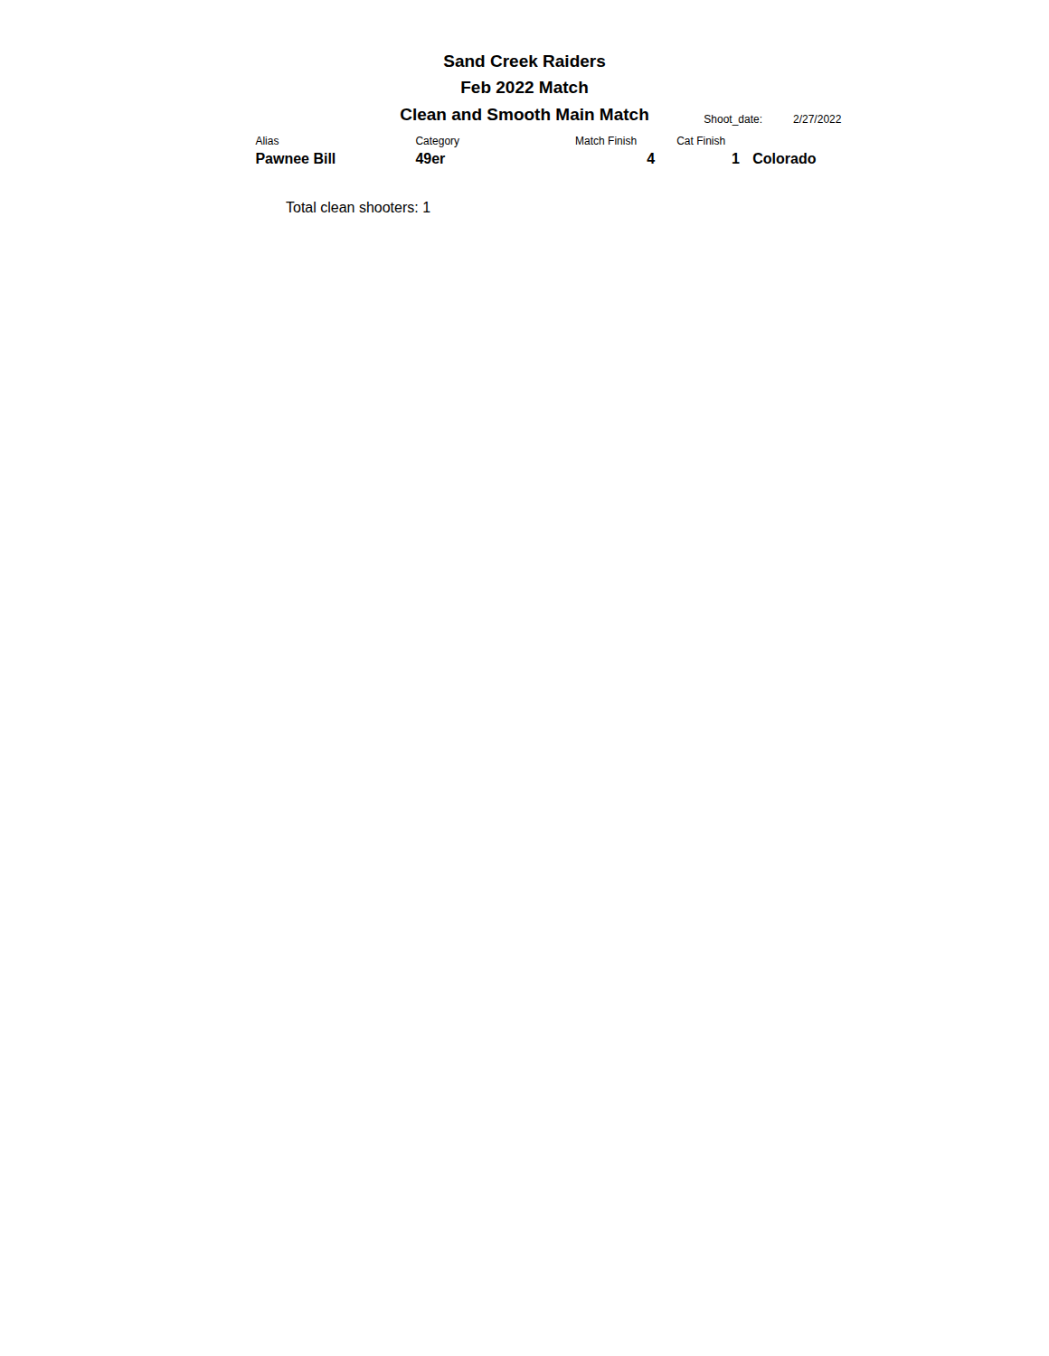Sand Creek Raiders
Feb 2022 Match
Clean and Smooth Main Match Shoot_date:2/27/2022
| Alias | Category | Match Finish | Cat Finish | |
| --- | --- | --- | --- | --- |
| Pawnee Bill | 49er | 4 | 1 | Colorado |
Total clean shooters: 1